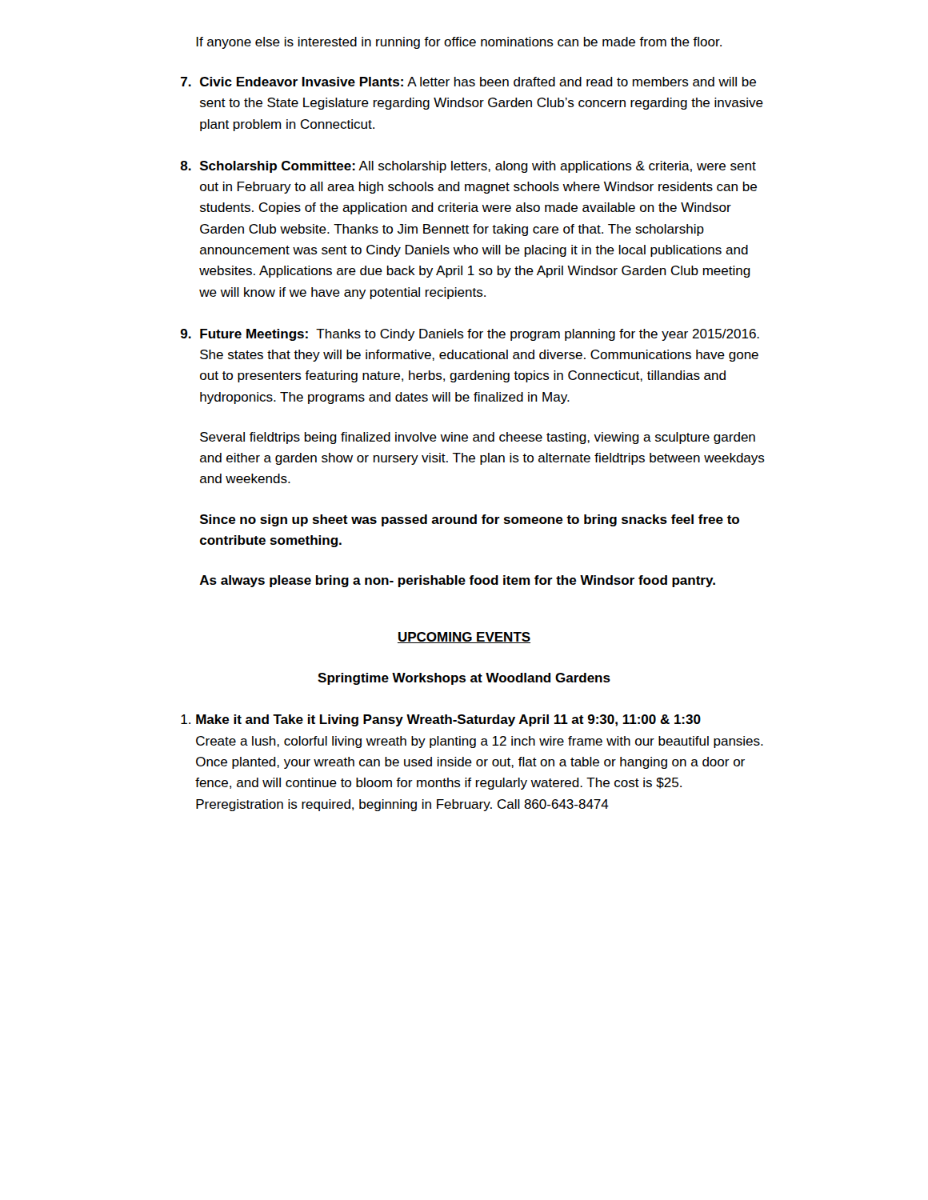If anyone else is interested in running for office nominations can be made from the floor.
Civic Endeavor Invasive Plants: A letter has been drafted and read to members and will be sent to the State Legislature regarding Windsor Garden Club’s concern regarding the invasive plant problem in Connecticut.
Scholarship Committee: All scholarship letters, along with applications & criteria, were sent out in February to all area high schools and magnet schools where Windsor residents can be students. Copies of the application and criteria were also made available on the Windsor Garden Club website. Thanks to Jim Bennett for taking care of that. The scholarship announcement was sent to Cindy Daniels who will be placing it in the local publications and websites. Applications are due back by April 1 so by the April Windsor Garden Club meeting we will know if we have any potential recipients.
Future Meetings: Thanks to Cindy Daniels for the program planning for the year 2015/2016. She states that they will be informative, educational and diverse. Communications have gone out to presenters featuring nature, herbs, gardening topics in Connecticut, tillandias and hydroponics. The programs and dates will be finalized in May.
Several fieldtrips being finalized involve wine and cheese tasting, viewing a sculpture garden and either a garden show or nursery visit. The plan is to alternate fieldtrips between weekdays and weekends.
Since no sign up sheet was passed around for someone to bring snacks feel free to contribute something.
As always please bring a non- perishable food item for the Windsor food pantry.
UPCOMING EVENTS
Springtime Workshops at Woodland Gardens
Make it and Take it Living Pansy Wreath-Saturday April 11 at 9:30, 11:00 & 1:30
Create a lush, colorful living wreath by planting a 12 inch wire frame with our beautiful pansies. Once planted, your wreath can be used inside or out, flat on a table or hanging on a door or fence, and will continue to bloom for months if regularly watered. The cost is $25. Preregistration is required, beginning in February. Call 860-643-8474